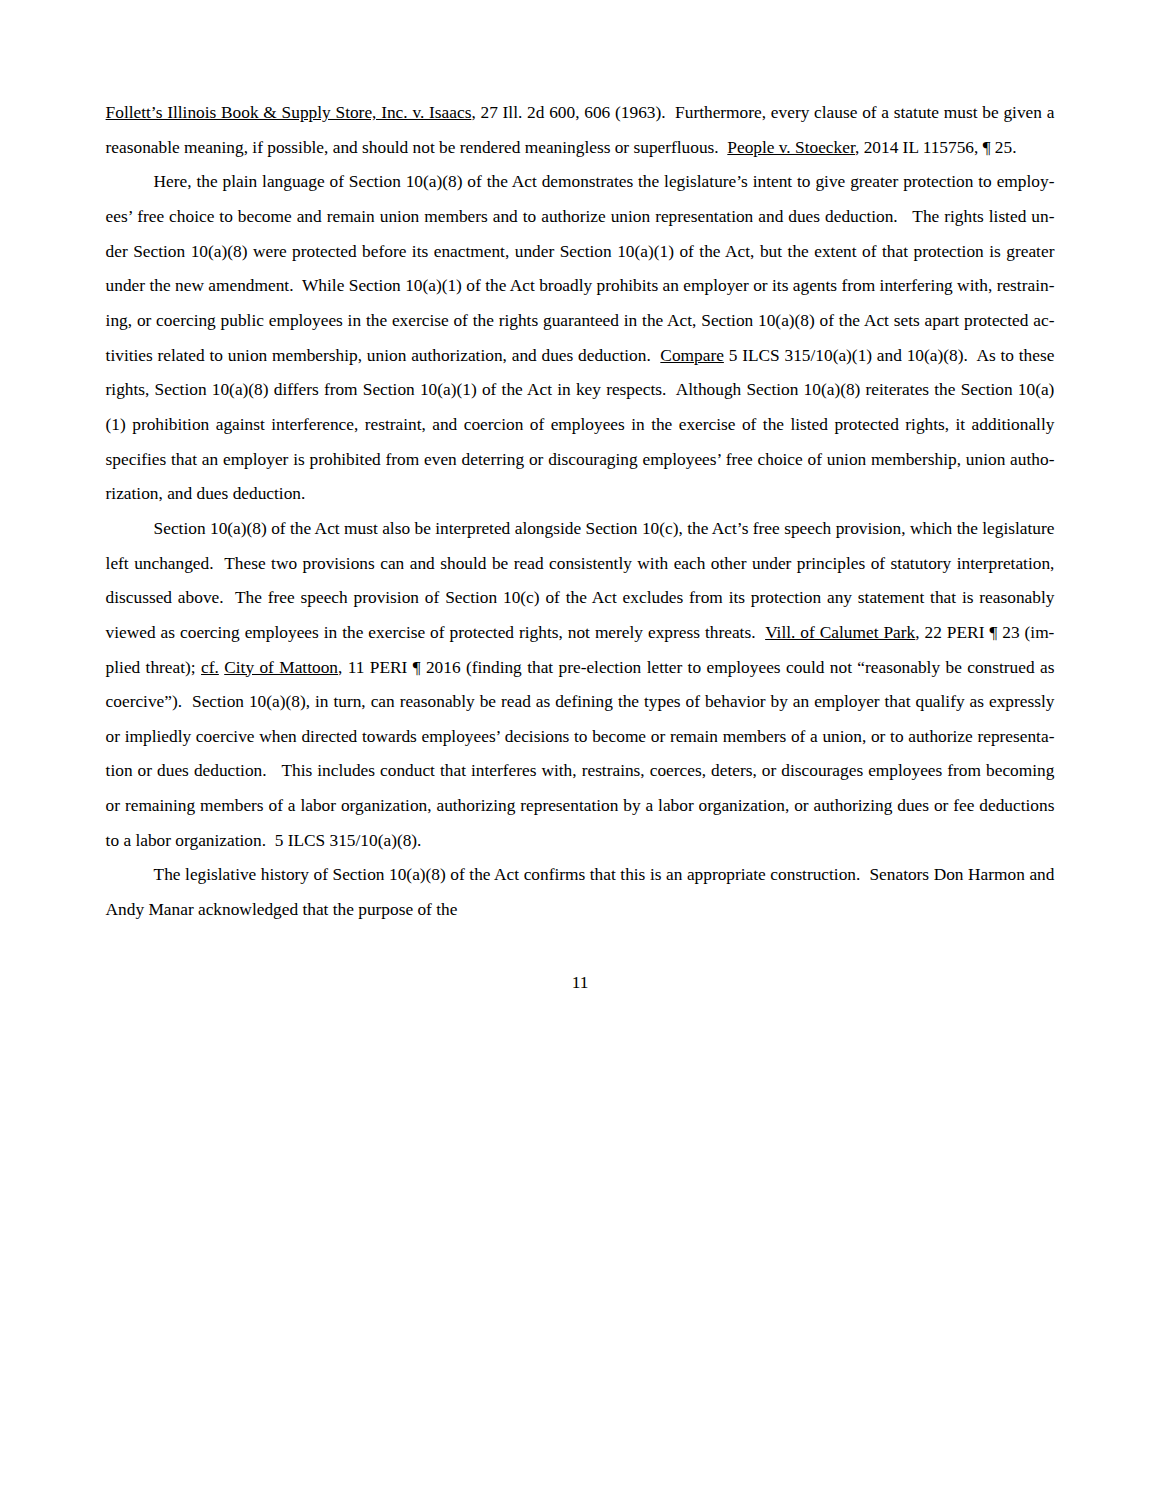Follett’s Illinois Book & Supply Store, Inc. v. Isaacs, 27 Ill. 2d 600, 606 (1963). Furthermore, every clause of a statute must be given a reasonable meaning, if possible, and should not be rendered meaningless or superfluous. People v. Stoecker, 2014 IL 115756, ¶ 25.
Here, the plain language of Section 10(a)(8) of the Act demonstrates the legislature’s intent to give greater protection to employees’ free choice to become and remain union members and to authorize union representation and dues deduction. The rights listed under Section 10(a)(8) were protected before its enactment, under Section 10(a)(1) of the Act, but the extent of that protection is greater under the new amendment. While Section 10(a)(1) of the Act broadly prohibits an employer or its agents from interfering with, restraining, or coercing public employees in the exercise of the rights guaranteed in the Act, Section 10(a)(8) of the Act sets apart protected activities related to union membership, union authorization, and dues deduction. Compare 5 ILCS 315/10(a)(1) and 10(a)(8). As to these rights, Section 10(a)(8) differs from Section 10(a)(1) of the Act in key respects. Although Section 10(a)(8) reiterates the Section 10(a)(1) prohibition against interference, restraint, and coercion of employees in the exercise of the listed protected rights, it additionally specifies that an employer is prohibited from even deterring or discouraging employees’ free choice of union membership, union authorization, and dues deduction.
Section 10(a)(8) of the Act must also be interpreted alongside Section 10(c), the Act’s free speech provision, which the legislature left unchanged. These two provisions can and should be read consistently with each other under principles of statutory interpretation, discussed above. The free speech provision of Section 10(c) of the Act excludes from its protection any statement that is reasonably viewed as coercing employees in the exercise of protected rights, not merely express threats. Vill. of Calumet Park, 22 PERI ¶ 23 (implied threat); cf. City of Mattoon, 11 PERI ¶ 2016 (finding that pre-election letter to employees could not “reasonably be construed as coercive”). Section 10(a)(8), in turn, can reasonably be read as defining the types of behavior by an employer that qualify as expressly or impliedly coercive when directed towards employees’ decisions to become or remain members of a union, or to authorize representation or dues deduction. This includes conduct that interferes with, restrains, coerces, deters, or discourages employees from becoming or remaining members of a labor organization, authorizing representation by a labor organization, or authorizing dues or fee deductions to a labor organization. 5 ILCS 315/10(a)(8).
The legislative history of Section 10(a)(8) of the Act confirms that this is an appropriate construction. Senators Don Harmon and Andy Manar acknowledged that the purpose of the
11